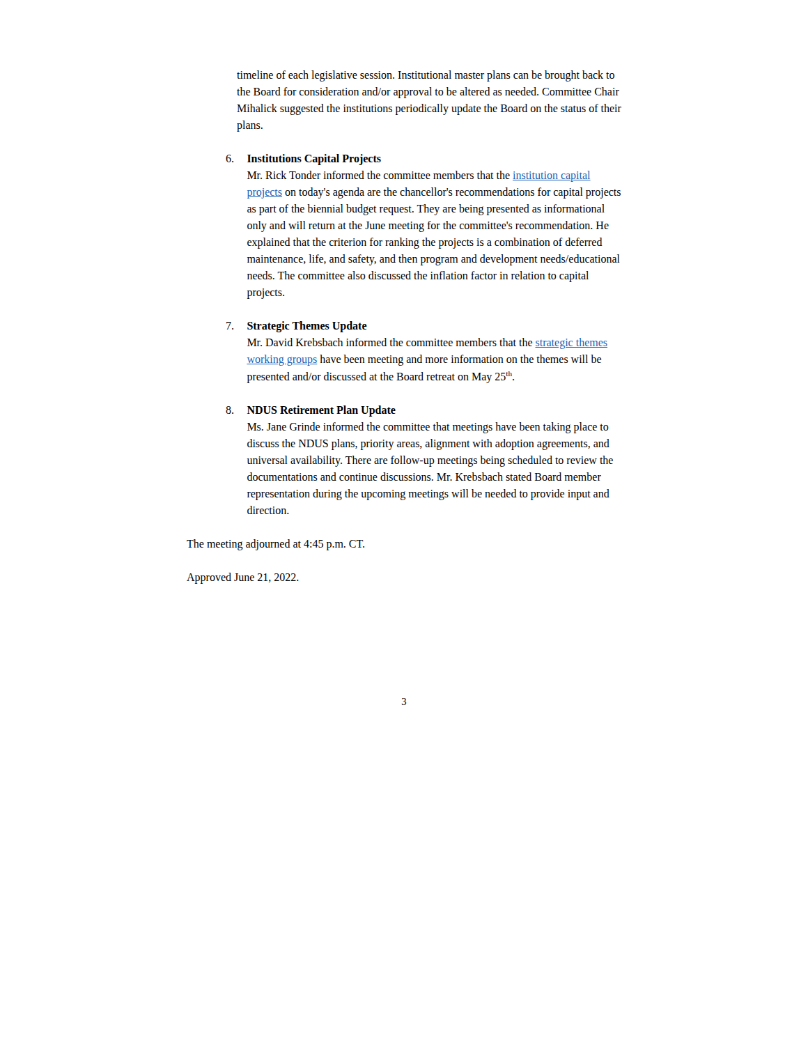timeline of each legislative session. Institutional master plans can be brought back to the Board for consideration and/or approval to be altered as needed. Committee Chair Mihalick suggested the institutions periodically update the Board on the status of their plans.
Institutions Capital Projects
Mr. Rick Tonder informed the committee members that the institution capital projects on today's agenda are the chancellor's recommendations for capital projects as part of the biennial budget request. They are being presented as informational only and will return at the June meeting for the committee's recommendation. He explained that the criterion for ranking the projects is a combination of deferred maintenance, life, and safety, and then program and development needs/educational needs. The committee also discussed the inflation factor in relation to capital projects.
Strategic Themes Update
Mr. David Krebsbach informed the committee members that the strategic themes working groups have been meeting and more information on the themes will be presented and/or discussed at the Board retreat on May 25th.
NDUS Retirement Plan Update
Ms. Jane Grinde informed the committee that meetings have been taking place to discuss the NDUS plans, priority areas, alignment with adoption agreements, and universal availability. There are follow-up meetings being scheduled to review the documentations and continue discussions. Mr. Krebsbach stated Board member representation during the upcoming meetings will be needed to provide input and direction.
The meeting adjourned at 4:45 p.m. CT.
Approved June 21, 2022.
3